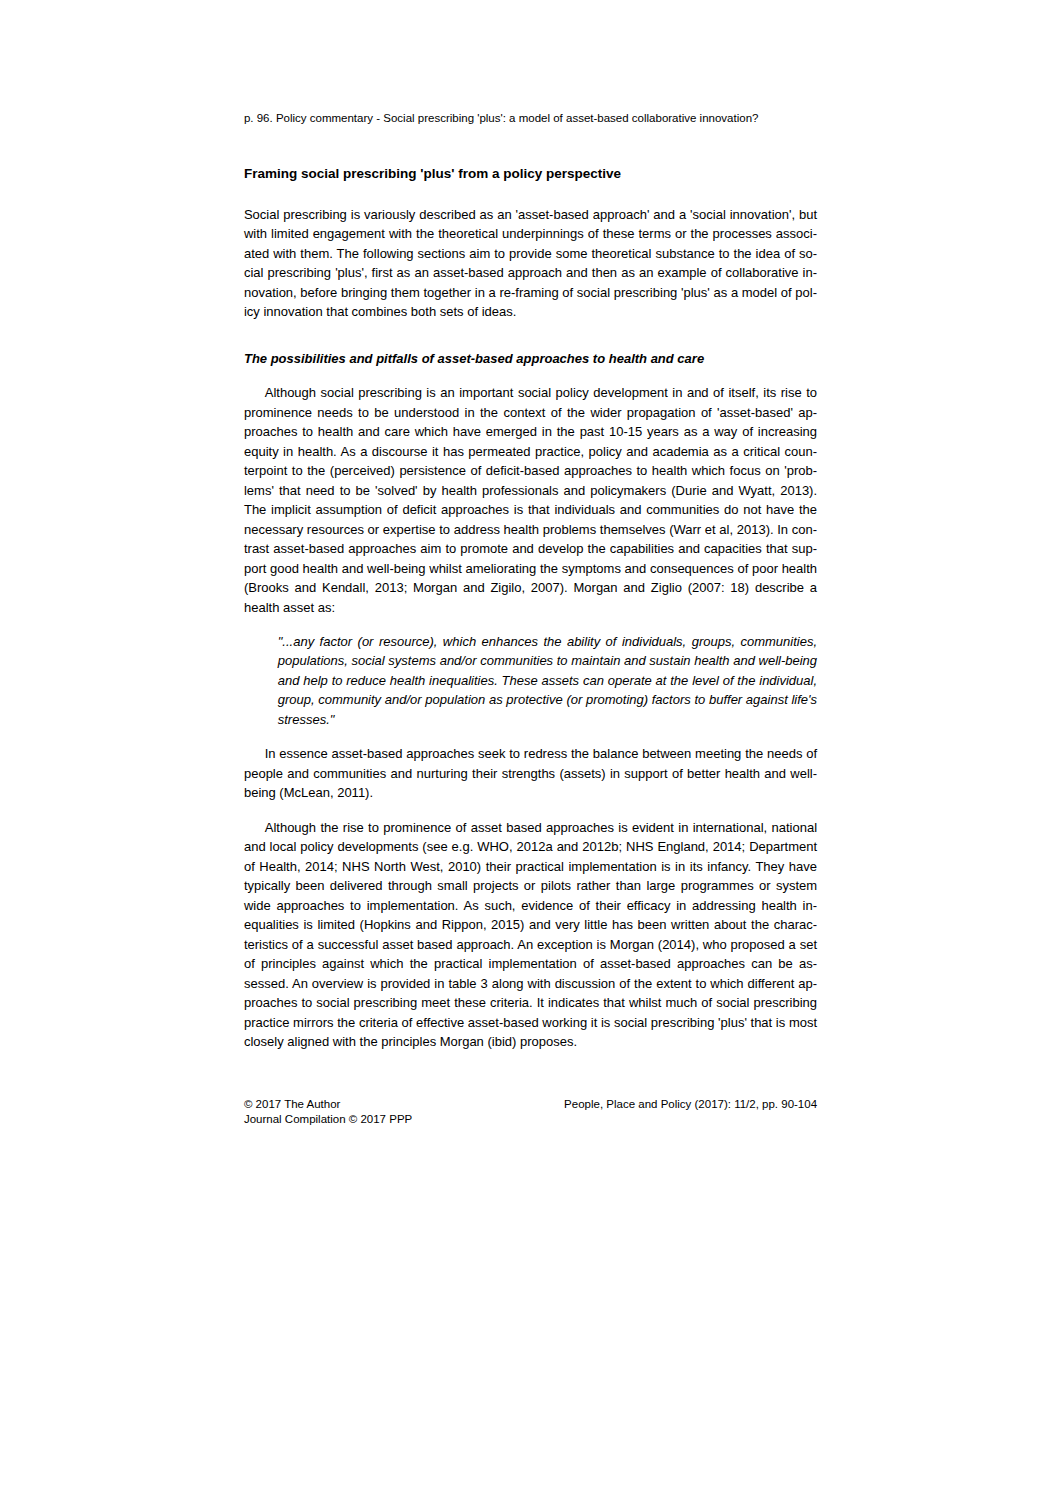p. 96. Policy commentary - Social prescribing 'plus': a model of asset-based collaborative innovation?
Framing social prescribing 'plus' from a policy perspective
Social prescribing is variously described as an 'asset-based approach' and a 'social innovation', but with limited engagement with the theoretical underpinnings of these terms or the processes associated with them. The following sections aim to provide some theoretical substance to the idea of social prescribing 'plus', first as an asset-based approach and then as an example of collaborative innovation, before bringing them together in a re-framing of social prescribing 'plus' as a model of policy innovation that combines both sets of ideas.
The possibilities and pitfalls of asset-based approaches to health and care
Although social prescribing is an important social policy development in and of itself, its rise to prominence needs to be understood in the context of the wider propagation of 'asset-based' approaches to health and care which have emerged in the past 10-15 years as a way of increasing equity in health. As a discourse it has permeated practice, policy and academia as a critical counterpoint to the (perceived) persistence of deficit-based approaches to health which focus on 'problems' that need to be 'solved' by health professionals and policymakers (Durie and Wyatt, 2013). The implicit assumption of deficit approaches is that individuals and communities do not have the necessary resources or expertise to address health problems themselves (Warr et al, 2013). In contrast asset-based approaches aim to promote and develop the capabilities and capacities that support good health and well-being whilst ameliorating the symptoms and consequences of poor health (Brooks and Kendall, 2013; Morgan and Zigilo, 2007). Morgan and Ziglio (2007: 18) describe a health asset as:
"...any factor (or resource), which enhances the ability of individuals, groups, communities, populations, social systems and/or communities to maintain and sustain health and well-being and help to reduce health inequalities. These assets can operate at the level of the individual, group, community and/or population as protective (or promoting) factors to buffer against life's stresses."
In essence asset-based approaches seek to redress the balance between meeting the needs of people and communities and nurturing their strengths (assets) in support of better health and well-being (McLean, 2011).
Although the rise to prominence of asset based approaches is evident in international, national and local policy developments (see e.g. WHO, 2012a and 2012b; NHS England, 2014; Department of Health, 2014; NHS North West, 2010) their practical implementation is in its infancy. They have typically been delivered through small projects or pilots rather than large programmes or system wide approaches to implementation. As such, evidence of their efficacy in addressing health inequalities is limited (Hopkins and Rippon, 2015) and very little has been written about the characteristics of a successful asset based approach. An exception is Morgan (2014), who proposed a set of principles against which the practical implementation of asset-based approaches can be assessed. An overview is provided in table 3 along with discussion of the extent to which different approaches to social prescribing meet these criteria. It indicates that whilst much of social prescribing practice mirrors the criteria of effective asset-based working it is social prescribing 'plus' that is most closely aligned with the principles Morgan (ibid) proposes.
© 2017 The Author
Journal Compilation © 2017 PPP
People, Place and Policy (2017): 11/2, pp. 90-104